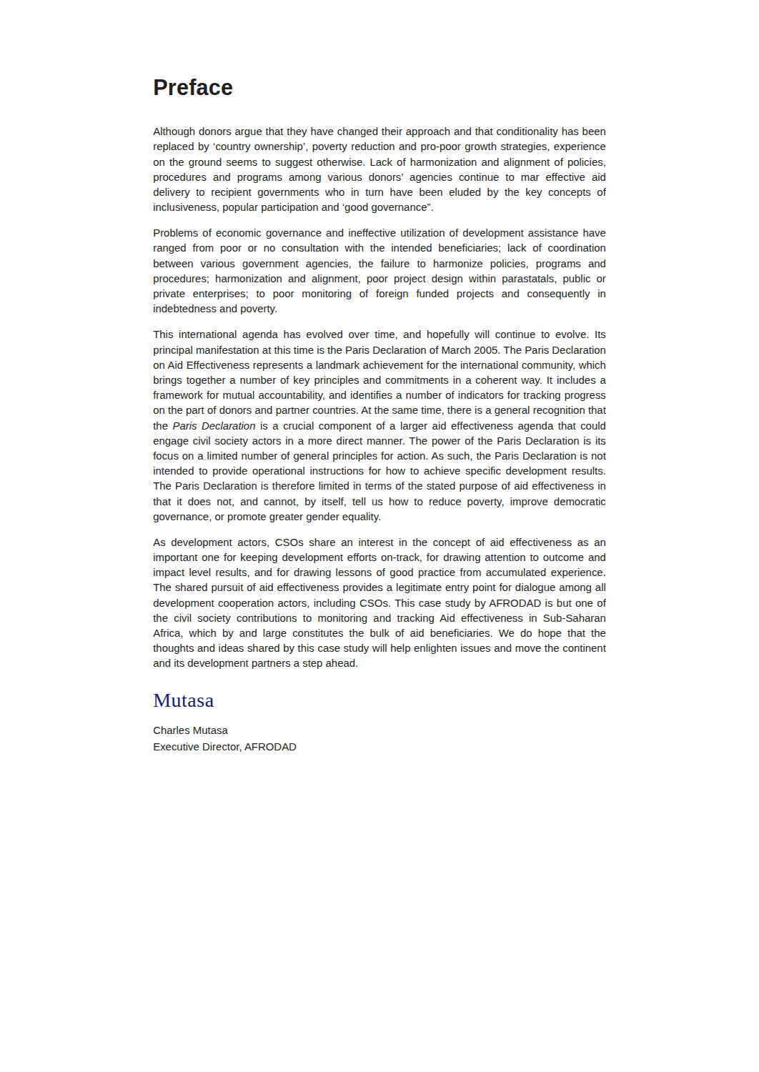Preface
Although donors argue that they have changed their approach and that conditionality has been replaced by ‘country ownership’, poverty reduction and pro-poor growth strategies, experience on the ground seems to suggest otherwise. Lack of harmonization and alignment of policies, procedures and programs among various donors’ agencies continue to mar effective aid delivery to recipient governments who in turn have been eluded by the key concepts of inclusiveness, popular participation and ‘good governance”.
Problems of economic governance and ineffective utilization of development assistance have ranged from poor or no consultation with the intended beneficiaries; lack of coordination between various government agencies, the failure to harmonize policies, programs and procedures; harmonization and alignment, poor project design within parastatals, public or private enterprises; to poor monitoring of foreign funded projects and consequently in indebtedness and poverty.
This international agenda has evolved over time, and hopefully will continue to evolve. Its principal manifestation at this time is the Paris Declaration of March 2005. The Paris Declaration on Aid Effectiveness represents a landmark achievement for the international community, which brings together a number of key principles and commitments in a coherent way. It includes a framework for mutual accountability, and identifies a number of indicators for tracking progress on the part of donors and partner countries. At the same time, there is a general recognition that the Paris Declaration is a crucial component of a larger aid effectiveness agenda that could engage civil society actors in a more direct manner. The power of the Paris Declaration is its focus on a limited number of general principles for action. As such, the Paris Declaration is not intended to provide operational instructions for how to achieve specific development results. The Paris Declaration is therefore limited in terms of the stated purpose of aid effectiveness in that it does not, and cannot, by itself, tell us how to reduce poverty, improve democratic governance, or promote greater gender equality.
As development actors, CSOs share an interest in the concept of aid effectiveness as an important one for keeping development efforts on-track, for drawing attention to outcome and impact level results, and for drawing lessons of good practice from accumulated experience. The shared pursuit of aid effectiveness provides a legitimate entry point for dialogue among all development cooperation actors, including CSOs. This case study by AFRODAD is but one of the civil society contributions to monitoring and tracking Aid effectiveness in Sub-Saharan Africa, which by and large constitutes the bulk of aid beneficiaries. We do hope that the thoughts and ideas shared by this case study will help enlighten issues and move the continent and its development partners a step ahead.
Mutasa
Charles Mutasa
Executive Director, AFRODAD